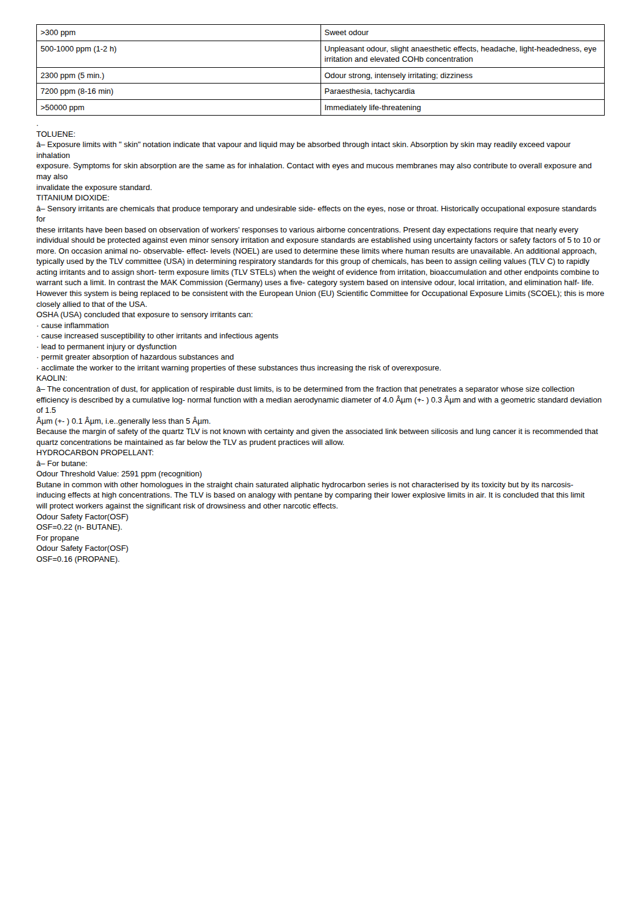| >300 ppm | Sweet odour |
| 500-1000 ppm (1-2 h) | Unpleasant odour, slight anaesthetic effects, headache, light-headedness, eye irritation and elevated COHb concentration |
| 2300 ppm (5 min.) | Odour strong, intensely irritating; dizziness |
| 7200 ppm (8-16 min) | Paraesthesia, tachycardia |
| >50000 ppm | Immediately life-threatening |
.
TOLUENE:
â– Exposure limits with " skin" notation indicate that vapour and liquid may be absorbed through intact skin. Absorption by skin may readily exceed vapour inhalation
exposure. Symptoms for skin absorption are the same as for inhalation. Contact with eyes and mucous membranes may also contribute to overall exposure and may also
invalidate the exposure standard.
TITANIUM DIOXIDE:
â– Sensory irritants are chemicals that produce temporary and undesirable side- effects on the eyes, nose or throat. Historically occupational exposure standards for
these irritants have been based on observation of workers' responses to various airborne concentrations. Present day expectations require that nearly every
individual should be protected against even minor sensory irritation and exposure standards are established using uncertainty factors or safety factors of 5 to 10 or
more. On occasion animal no- observable- effect- levels (NOEL) are used to determine these limits where human results are unavailable. An additional approach,
typically used by the TLV committee (USA) in determining respiratory standards for this group of chemicals, has been to assign ceiling values (TLV C) to rapidly
acting irritants and to assign short- term exposure limits (TLV STELs) when the weight of evidence from irritation, bioaccumulation and other endpoints combine to
warrant such a limit. In contrast the MAK Commission (Germany) uses a five- category system based on intensive odour, local irritation, and elimination half- life.
However this system is being replaced to be consistent with the European Union (EU) Scientific Committee for Occupational Exposure Limits (SCOEL); this is more
closely allied to that of the USA.
OSHA (USA) concluded that exposure to sensory irritants can:
· cause inflammation
· cause increased susceptibility to other irritants and infectious agents
· lead to permanent injury or dysfunction
· permit greater absorption of hazardous substances and
· acclimate the worker to the irritant warning properties of these substances thus increasing the risk of overexposure.
KAOLIN:
â– The concentration of dust, for application of respirable dust limits, is to be determined from the fraction that penetrates a separator whose size collection
efficiency is described by a cumulative log- normal function with a median aerodynamic diameter of 4.0 Âµm (+- ) 0.3 Âµm and with a geometric standard deviation of 1.5
Âµm (+- ) 0.1 Âµm, i.e..generally less than 5 Âµm.
Because the margin of safety of the quartz TLV is not known with certainty and given the associated link between silicosis and lung cancer it is recommended that
quartz concentrations be maintained as far below the TLV as prudent practices will allow.
HYDROCARBON PROPELLANT:
â– For butane:
Odour Threshold Value: 2591 ppm (recognition)
Butane in common with other homologues in the straight chain saturated aliphatic hydrocarbon series is not characterised by its toxicity but by its narcosis-
inducing effects at high concentrations. The TLV is based on analogy with pentane by comparing their lower explosive limits in air. It is concluded that this limit
will protect workers against the significant risk of drowsiness and other narcotic effects.
Odour Safety Factor(OSF)
OSF=0.22 (n- BUTANE).
For propane
Odour Safety Factor(OSF)
OSF=0.16 (PROPANE).